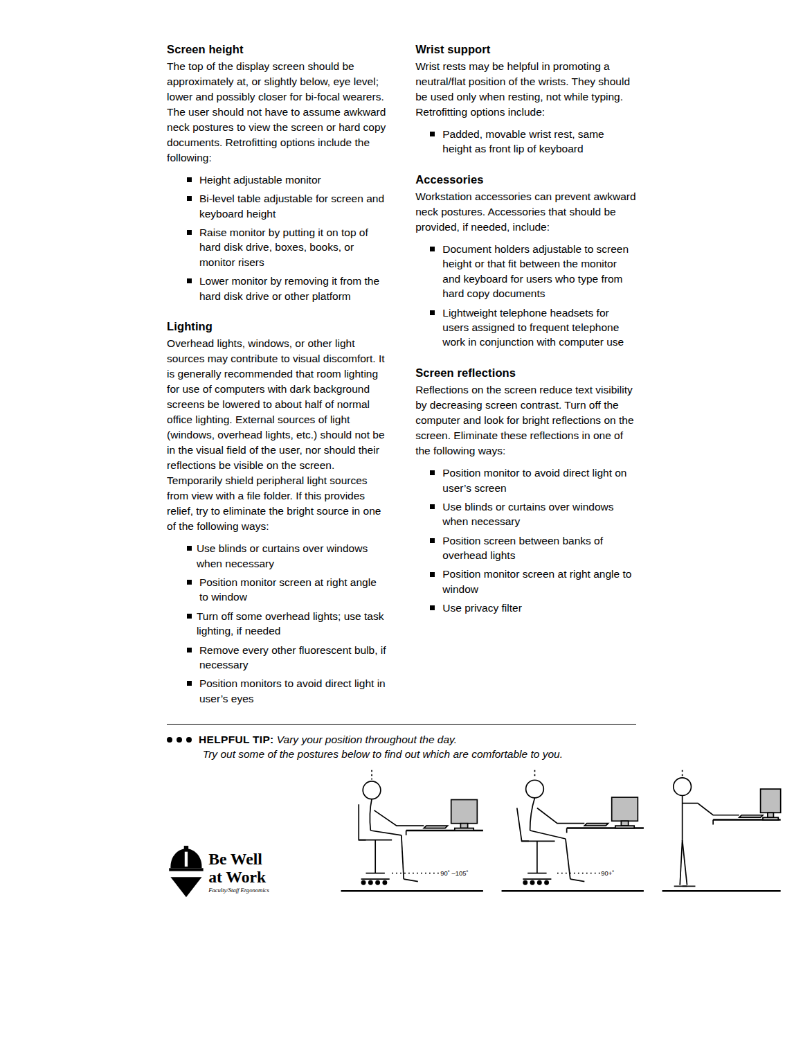Screen height
The top of the display screen should be approximately at, or slightly below, eye level; lower and possibly closer for bi-focal wearers. The user should not have to assume awkward neck postures to view the screen or hard copy documents. Retrofitting options include the following:
Height adjustable monitor
Bi-level table adjustable for screen and keyboard height
Raise monitor by putting it on top of hard disk drive, boxes, books, or monitor risers
Lower monitor by removing it from the hard disk drive or other platform
Lighting
Overhead lights, windows, or other light sources may contribute to visual discomfort. It is generally recommended that room lighting for use of computers with dark background screens be lowered to about half of normal office lighting. External sources of light (windows, overhead lights, etc.) should not be in the visual field of the user, nor should their reflections be visible on the screen. Temporarily shield peripheral light sources from view with a file folder. If this provides relief, try to eliminate the bright source in one of the following ways:
Use blinds or curtains over windows when necessary
Position monitor screen at right angle to window
Turn off some overhead lights; use task lighting, if needed
Remove every other fluorescent bulb, if necessary
Position monitors to avoid direct light in user’s eyes
Wrist support
Wrist rests may be helpful in promoting a neutral/flat position of the wrists. They should be used only when resting, not while typing. Retrofitting options include:
Padded, movable wrist rest, same height as front lip of keyboard
Accessories
Workstation accessories can prevent awkward neck postures. Accessories that should be provided, if needed, include:
Document holders adjustable to screen height or that fit between the monitor and keyboard for users who type from hard copy documents
Lightweight telephone headsets for users assigned to frequent telephone work in conjunction with computer use
Screen reflections
Reflections on the screen reduce text visibility by decreasing screen contrast. Turn off the computer and look for bright reflections on the screen. Eliminate these reflections in one of the following ways:
Position monitor to avoid direct light on user’s screen
Use blinds or curtains over windows when necessary
Position screen between banks of overhead lights
Position monitor screen at right angle to window
Use privacy filter
HELPFUL TIP: Vary your position throughout the day. Try out some of the postures below to find out which are comfortable to you.
Be Well at Work Faculty/Staff Ergonomics
90˚ –105˚
90+˚